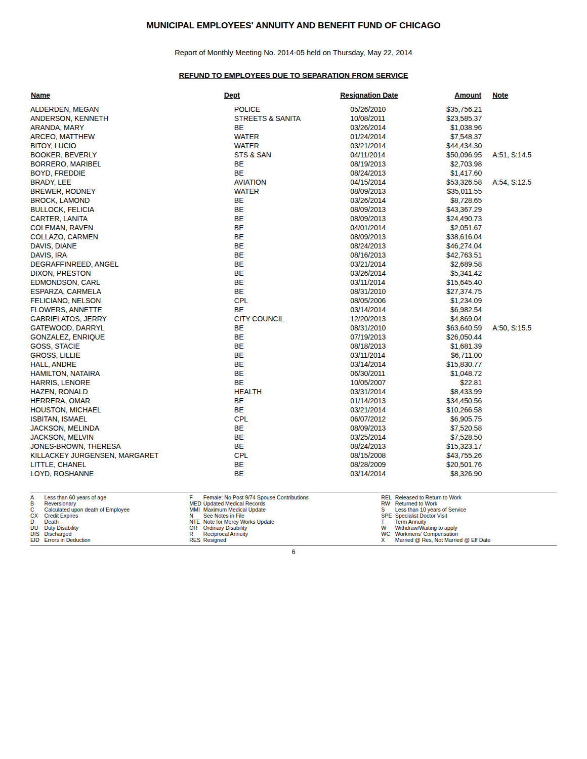MUNICIPAL EMPLOYEES' ANNUITY AND BENEFIT FUND OF CHICAGO
Report of Monthly Meeting No. 2014-05 held on Thursday, May 22, 2014
REFUND TO EMPLOYEES DUE TO SEPARATION FROM SERVICE
| Name | Dept | Resignation Date | Amount | Note |
| --- | --- | --- | --- | --- |
| ALDERDEN, MEGAN | POLICE | 05/26/2010 | $35,756.21 | |
| ANDERSON, KENNETH | STREETS & SANITA | 10/08/2011 | $23,585.37 | |
| ARANDA, MARY | BE | 03/26/2014 | $1,038.96 | |
| ARCEO, MATTHEW | WATER | 01/24/2014 | $7,548.37 | |
| BITOY, LUCIO | WATER | 03/21/2014 | $44,434.30 | |
| BOOKER, BEVERLY | STS & SAN | 04/11/2014 | $50,096.95 | A:51, S:14.5 |
| BORRERO, MARIBEL | BE | 08/19/2013 | $2,703.98 | |
| BOYD, FREDDIE | BE | 08/24/2013 | $1,417.60 | |
| BRADY, LEE | AVIATION | 04/15/2014 | $53,326.58 | A:54, S:12.5 |
| BREWER, RODNEY | WATER | 08/09/2013 | $35,011.55 | |
| BROCK, LAMOND | BE | 03/26/2014 | $8,728.65 | |
| BULLOCK, FELICIA | BE | 08/09/2013 | $43,367.29 | |
| CARTER, LANITA | BE | 08/09/2013 | $24,490.73 | |
| COLEMAN, RAVEN | BE | 04/01/2014 | $2,051.67 | |
| COLLAZO, CARMEN | BE | 08/09/2013 | $38,616.04 | |
| DAVIS, DIANE | BE | 08/24/2013 | $46,274.04 | |
| DAVIS, IRA | BE | 08/16/2013 | $42,763.51 | |
| DEGRAFFINREED, ANGEL | BE | 03/21/2014 | $2,689.58 | |
| DIXON, PRESTON | BE | 03/26/2014 | $5,341.42 | |
| EDMONDSON, CARL | BE | 03/11/2014 | $15,645.40 | |
| ESPARZA, CARMELA | BE | 08/31/2010 | $27,374.75 | |
| FELICIANO, NELSON | CPL | 08/05/2006 | $1,234.09 | |
| FLOWERS, ANNETTE | BE | 03/14/2014 | $6,982.54 | |
| GABRIELATOS, JERRY | CITY COUNCIL | 12/20/2013 | $4,869.04 | |
| GATEWOOD, DARRYL | BE | 08/31/2010 | $63,640.59 | A:50, S:15.5 |
| GONZALEZ, ENRIQUE | BE | 07/19/2013 | $26,050.44 | |
| GOSS, STACIE | BE | 08/18/2013 | $1,681.39 | |
| GROSS, LILLIE | BE | 03/11/2014 | $6,711.00 | |
| HALL, ANDRE | BE | 03/14/2014 | $15,830.77 | |
| HAMILTON, NATAIRA | BE | 06/30/2011 | $1,048.72 | |
| HARRIS, LENORE | BE | 10/05/2007 | $22.81 | |
| HAZEN, RONALD | HEALTH | 03/31/2014 | $8,433.99 | |
| HERRERA, OMAR | BE | 01/14/2013 | $34,450.56 | |
| HOUSTON, MICHAEL | BE | 03/21/2014 | $10,266.58 | |
| ISBITAN, ISMAEL | CPL | 06/07/2012 | $6,905.75 | |
| JACKSON, MELINDA | BE | 08/09/2013 | $7,520.58 | |
| JACKSON, MELVIN | BE | 03/25/2014 | $7,528.50 | |
| JONES-BROWN, THERESA | BE | 08/24/2013 | $15,323.17 | |
| KILLACKEY JURGENSEN, MARGARET | CPL | 08/15/2008 | $43,755.26 | |
| LITTLE, CHANEL | BE | 08/28/2009 | $20,501.76 | |
| LOYD, ROSHANNE | BE | 03/14/2014 | $8,326.90 | |
| A | Less than 60 years of age | F | Female: No Post 9/74 Spouse Contributions | REL | Released to Return to Work |
| B | Reversionary | MED | Updated Medical Records | RW | Returned to Work |
| C | Calculated upon death of Employee | MMI | Maximum Medical Update | S | Less than 10 years of Service |
| CX | Credit Expires | N | See Notes in File | SPE | Specialist Doctor Visit |
| D | Death | NTE | Note for Mercy Works Update | T | Term Annuity |
| DU | Duty Disability | OR | Ordinary Disability | W | Withdraw/Waiting to apply |
| DIS | Discharged | R | Reciprocal Annuity | WC | Workmens' Compensation |
| EID | Errors in Deduction | RES | Resigned | X | Married @ Res, Not Married @ Eff Date |
6